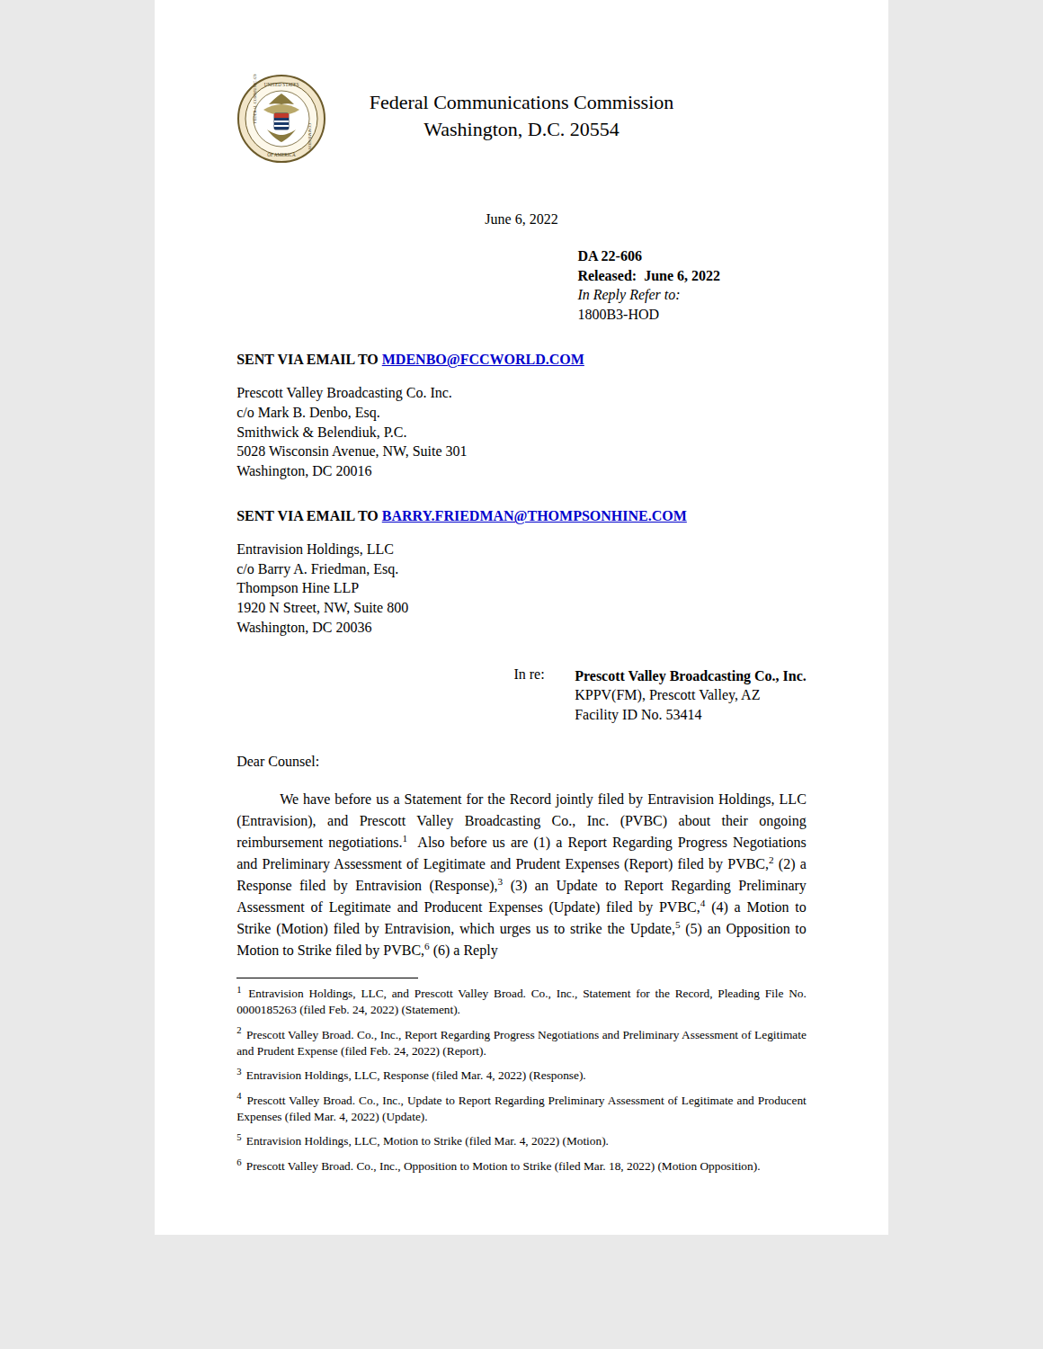UNITED STATES OF AMERICA FEDERAL COMMUNICATIONS COMMISSION
Federal Communications Commission Washington, D.C. 20554
June 6, 2022
DA 22-606
Released: June 6, 2022
In Reply Refer to:
1800B3-HOD
SENT VIA EMAIL TO MDENBO@FCCWORLD.COM
Prescott Valley Broadcasting Co. Inc.
c/o Mark B. Denbo, Esq.
Smithwick & Belendiuk, P.C.
5028 Wisconsin Avenue, NW, Suite 301
Washington, DC 20016
SENT VIA EMAIL TO BARRY.FRIEDMAN@THOMPSONHINE.COM
Entravision Holdings, LLC
c/o Barry A. Friedman, Esq.
Thompson Hine LLP
1920 N Street, NW, Suite 800
Washington, DC 20036
In re:
Prescott Valley Broadcasting Co., Inc.
KPPV(FM), Prescott Valley, AZ
Facility ID No. 53414
Dear Counsel:
We have before us a Statement for the Record jointly filed by Entravision Holdings, LLC (Entravision), and Prescott Valley Broadcasting Co., Inc. (PVBC) about their ongoing reimbursement negotiations.1 Also before us are (1) a Report Regarding Progress Negotiations and Preliminary Assessment of Legitimate and Prudent Expenses (Report) filed by PVBC,2 (2) a Response filed by Entravision (Response),3 (3) an Update to Report Regarding Preliminary Assessment of Legitimate and Producent Expenses (Update) filed by PVBC,4 (4) a Motion to Strike (Motion) filed by Entravision, which urges us to strike the Update,5 (5) an Opposition to Motion to Strike filed by PVBC,6 (6) a Reply
1 Entravision Holdings, LLC, and Prescott Valley Broad. Co., Inc., Statement for the Record, Pleading File No. 0000185263 (filed Feb. 24, 2022) (Statement).
2 Prescott Valley Broad. Co., Inc., Report Regarding Progress Negotiations and Preliminary Assessment of Legitimate and Prudent Expense (filed Feb. 24, 2022) (Report).
3 Entravision Holdings, LLC, Response (filed Mar. 4, 2022) (Response).
4 Prescott Valley Broad. Co., Inc., Update to Report Regarding Preliminary Assessment of Legitimate and Producent Expenses (filed Mar. 4, 2022) (Update).
5 Entravision Holdings, LLC, Motion to Strike (filed Mar. 4, 2022) (Motion).
6 Prescott Valley Broad. Co., Inc., Opposition to Motion to Strike (filed Mar. 18, 2022) (Motion Opposition).